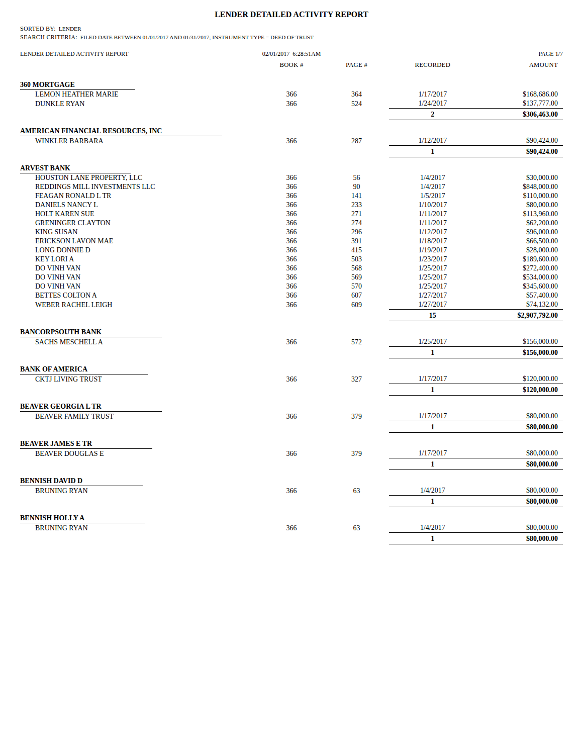LENDER DETAILED ACTIVITY REPORT
SORTED BY: LENDER
SEARCH CRITERIA: FILED DATE BETWEEN 01/01/2017 AND 01/31/2017; INSTRUMENT TYPE = DEED OF TRUST
LENDER DETAILED ACTIVITY REPORT
02/01/2017 6:28:51AM
PAGE 1/7
| | BOOK # | PAGE # | RECORDED | AMOUNT |
| --- | --- | --- | --- | --- |
| 360 MORTGAGE |
| LEMON HEATHER MARIE | 366 | 364 | 1/17/2017 | $168,686.00 |
| DUNKLE RYAN | 366 | 524 | 1/24/2017 | $137,777.00 |
| | | | 2 | $306,463.00 |
| AMERICAN FINANCIAL RESOURCES, INC |
| WINKLER BARBARA | 366 | 287 | 1/12/2017 | $90,424.00 |
| | | | 1 | $90,424.00 |
| ARVEST BANK |
| HOUSTON LANE PROPERTY, LLC | 366 | 56 | 1/4/2017 | $30,000.00 |
| REDDINGS MILL INVESTMENTS LLC | 366 | 90 | 1/4/2017 | $848,000.00 |
| FEAGAN RONALD L TR | 366 | 141 | 1/5/2017 | $110,000.00 |
| DANIELS NANCY L | 366 | 233 | 1/10/2017 | $80,000.00 |
| HOLT KAREN SUE | 366 | 271 | 1/11/2017 | $113,960.00 |
| GRENINGER CLAYTON | 366 | 274 | 1/11/2017 | $62,200.00 |
| KING SUSAN | 366 | 296 | 1/12/2017 | $96,000.00 |
| ERICKSON LAVON MAE | 366 | 391 | 1/18/2017 | $66,500.00 |
| LONG DONNIE D | 366 | 415 | 1/19/2017 | $28,000.00 |
| KEY LORI A | 366 | 503 | 1/23/2017 | $189,600.00 |
| DO VINH VAN | 366 | 568 | 1/25/2017 | $272,400.00 |
| DO VINH VAN | 366 | 569 | 1/25/2017 | $534,000.00 |
| DO VINH VAN | 366 | 570 | 1/25/2017 | $345,600.00 |
| BETTES COLTON A | 366 | 607 | 1/27/2017 | $57,400.00 |
| WEBER RACHEL LEIGH | 366 | 609 | 1/27/2017 | $74,132.00 |
| | | | 15 | $2,907,792.00 |
| BANCORPSOUTH BANK |
| SACHS MESCHELL A | 366 | 572 | 1/25/2017 | $156,000.00 |
| | | | 1 | $156,000.00 |
| BANK OF AMERICA |
| CKTJ LIVING TRUST | 366 | 327 | 1/17/2017 | $120,000.00 |
| | | | 1 | $120,000.00 |
| BEAVER GEORGIA L TR |
| BEAVER FAMILY TRUST | 366 | 379 | 1/17/2017 | $80,000.00 |
| | | | 1 | $80,000.00 |
| BEAVER JAMES E TR |
| BEAVER DOUGLAS E | 366 | 379 | 1/17/2017 | $80,000.00 |
| | | | 1 | $80,000.00 |
| BENNISH DAVID D |
| BRUNING RYAN | 366 | 63 | 1/4/2017 | $80,000.00 |
| | | | 1 | $80,000.00 |
| BENNISH HOLLY A |
| BRUNING RYAN | 366 | 63 | 1/4/2017 | $80,000.00 |
| | | | 1 | $80,000.00 |